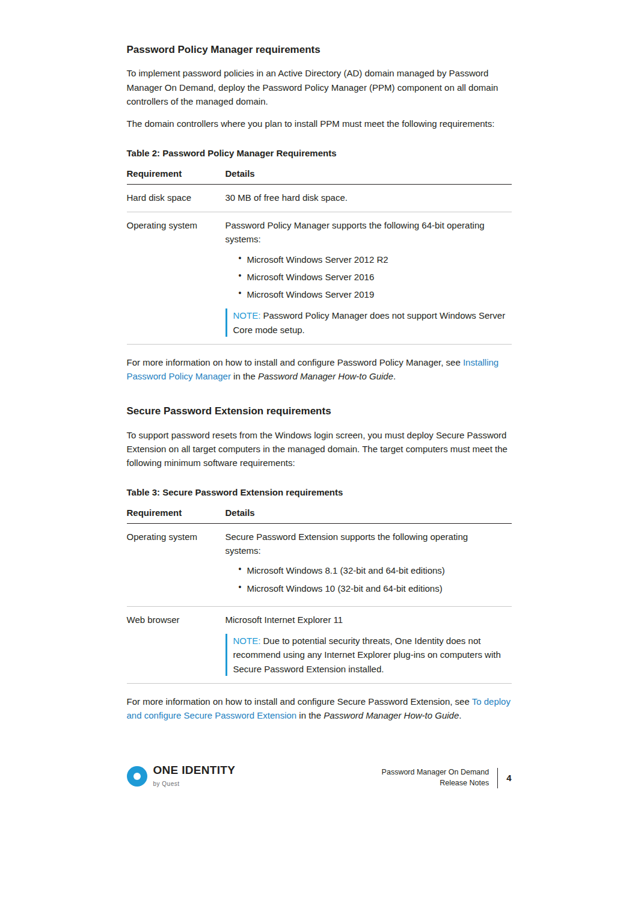Password Policy Manager requirements
To implement password policies in an Active Directory (AD) domain managed by Password Manager On Demand, deploy the Password Policy Manager (PPM) component on all domain controllers of the managed domain.
The domain controllers where you plan to install PPM must meet the following requirements:
Table 2: Password Policy Manager Requirements
| Requirement | Details |
| --- | --- |
| Hard disk space | 30 MB of free hard disk space. |
| Operating system | Password Policy Manager supports the following 64-bit operating systems: Microsoft Windows Server 2012 R2 Microsoft Windows Server 2016 Microsoft Windows Server 2019 NOTE: Password Policy Manager does not support Windows Server Core mode setup. |
For more information on how to install and configure Password Policy Manager, see Installing Password Policy Manager in the Password Manager How-to Guide.
Secure Password Extension requirements
To support password resets from the Windows login screen, you must deploy Secure Password Extension on all target computers in the managed domain. The target computers must meet the following minimum software requirements:
Table 3: Secure Password Extension requirements
| Requirement | Details |
| --- | --- |
| Operating system | Secure Password Extension supports the following operating systems: Microsoft Windows 8.1 (32-bit and 64-bit editions) Microsoft Windows 10 (32-bit and 64-bit editions) |
| Web browser | Microsoft Internet Explorer 11 NOTE: Due to potential security threats, One Identity does not recommend using any Internet Explorer plug-ins on computers with Secure Password Extension installed. |
For more information on how to install and configure Secure Password Extension, see To deploy and configure Secure Password Extension in the Password Manager How-to Guide.
ONE IDENTITY
by Quest
Password Manager On Demand
Release Notes
4